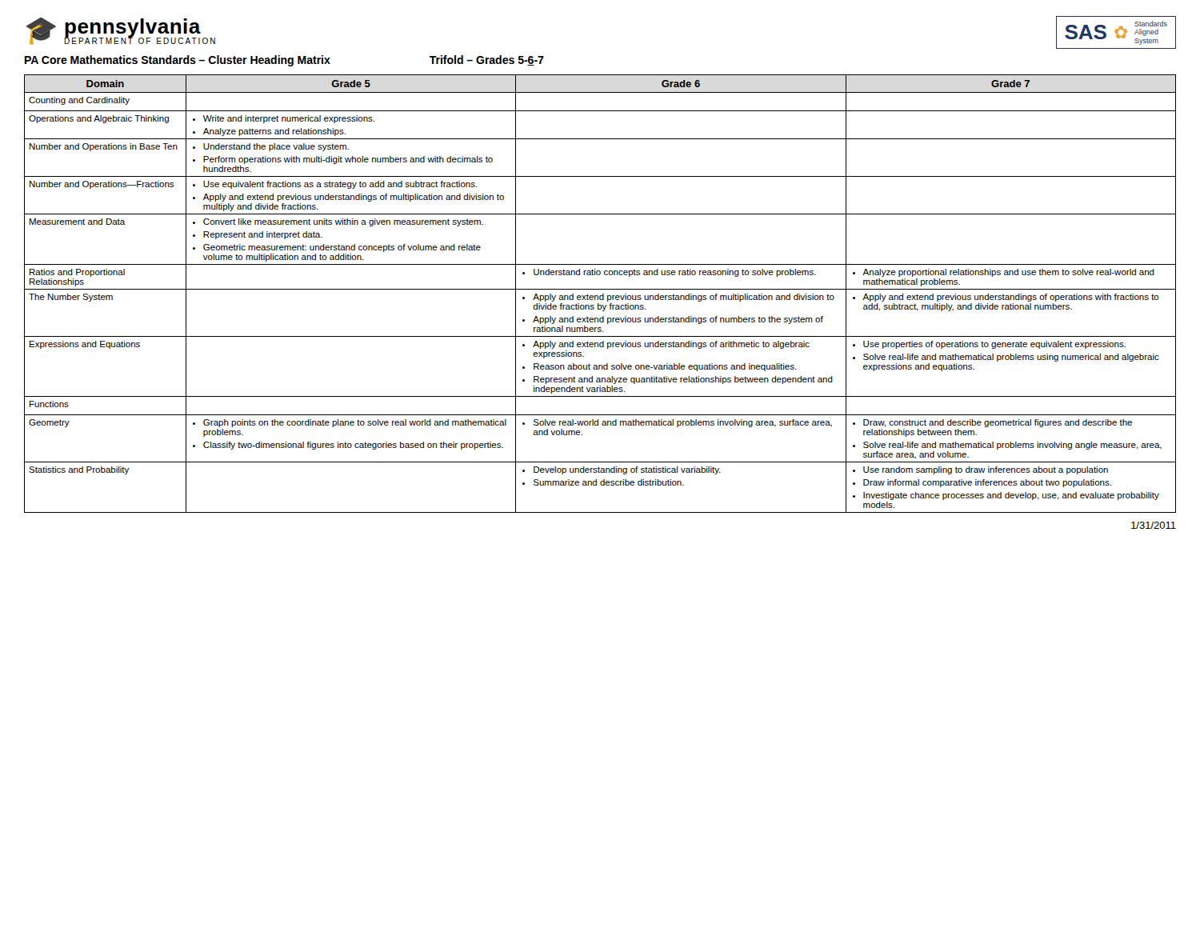🎓
pennsylvania
DEPARTMENT OF EDUCATION
SAS ✿
Standards
Aligned
System
PA Core Mathematics Standards – Cluster Heading Matrix Trifold – Grades 5-6-7
| Domain | Grade 5 | Grade 6 | Grade 7 |
| --- | --- | --- | --- |
| Counting and Cardinality | | | |
| Operations and Algebraic Thinking | Write and interpret numerical expressions. Analyze patterns and relationships. | | |
| Number and Operations in Base Ten | Understand the place value system. Perform operations with multi-digit whole numbers and with decimals to hundredths. | | |
| Number and Operations—Fractions | Use equivalent fractions as a strategy to add and subtract fractions. Apply and extend previous understandings of multiplication and division to multiply and divide fractions. | | |
| Measurement and Data | Convert like measurement units within a given measurement system. Represent and interpret data. Geometric measurement: understand concepts of volume and relate volume to multiplication and to addition. | | |
| Ratios and Proportional Relationships | | Understand ratio concepts and use ratio reasoning to solve problems. | Analyze proportional relationships and use them to solve real-world and mathematical problems. |
| The Number System | | Apply and extend previous understandings of multiplication and division to divide fractions by fractions. Apply and extend previous understandings of numbers to the system of rational numbers. | Apply and extend previous understandings of operations with fractions to add, subtract, multiply, and divide rational numbers. |
| Expressions and Equations | | Apply and extend previous understandings of arithmetic to algebraic expressions. Reason about and solve one-variable equations and inequalities. Represent and analyze quantitative relationships between dependent and independent variables. | Use properties of operations to generate equivalent expressions. Solve real-life and mathematical problems using numerical and algebraic expressions and equations. |
| Functions | | | |
| Geometry | Graph points on the coordinate plane to solve real world and mathematical problems. Classify two-dimensional figures into categories based on their properties. | Solve real-world and mathematical problems involving area, surface area, and volume. | Draw, construct and describe geometrical figures and describe the relationships between them. Solve real-life and mathematical problems involving angle measure, area, surface area, and volume. |
| Statistics and Probability | | Develop understanding of statistical variability. Summarize and describe distribution. | Use random sampling to draw inferences about a population Draw informal comparative inferences about two populations. Investigate chance processes and develop, use, and evaluate probability models. |
1/31/2011